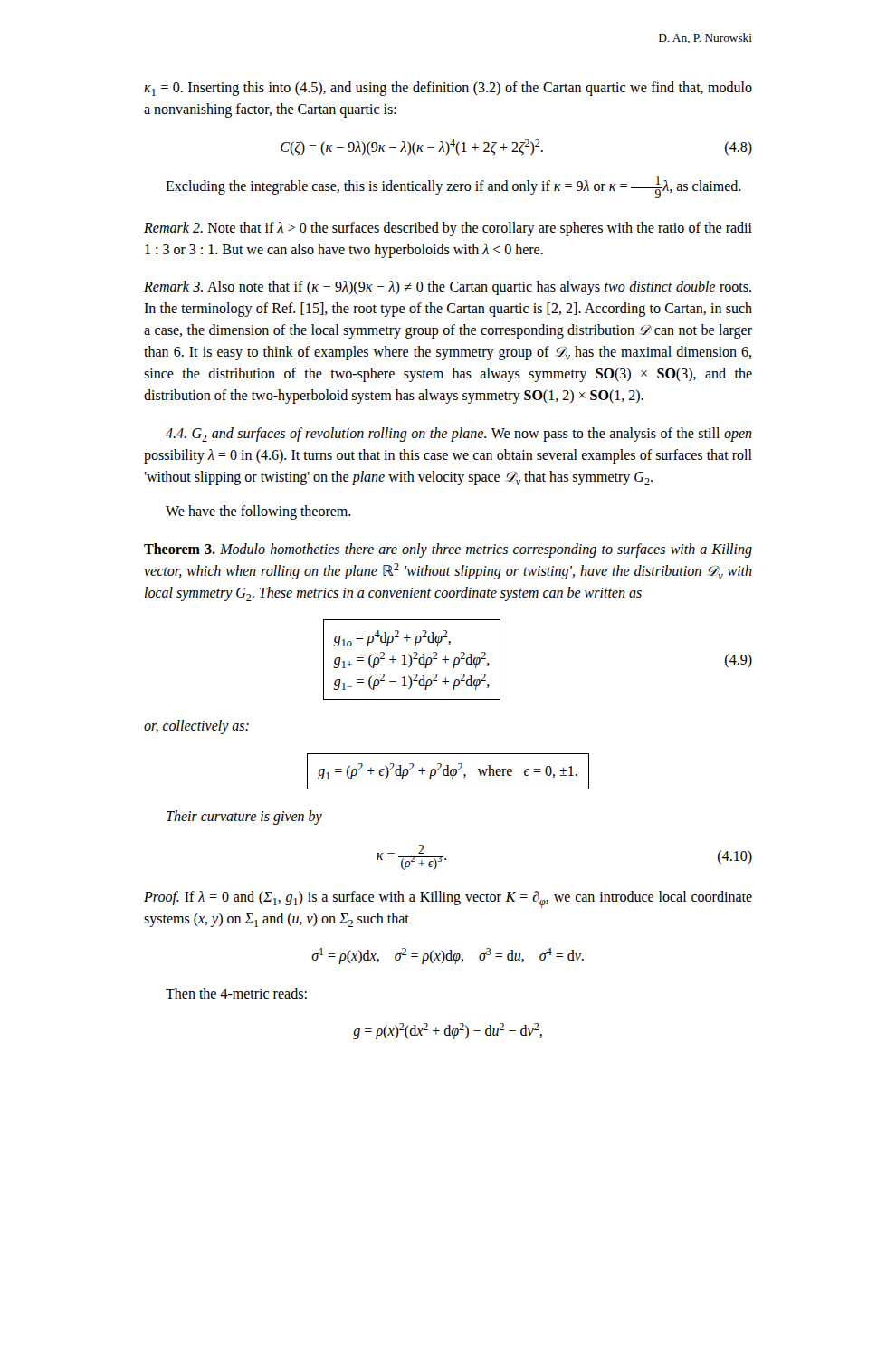D. An, P. Nurowski
κ1 = 0. Inserting this into (4.5), and using the definition (3.2) of the Cartan quartic we find that, modulo a nonvanishing factor, the Cartan quartic is:
C(ζ) = (κ − 9λ)(9κ − λ)(κ − λ)4(1 + 2ζ + 2ζ2)2.
(4.8)
Excluding the integrable case, this is identically zero if and only if κ = 9λ or κ = 19 λ, as claimed.
Remark 2. Note that if λ > 0 the surfaces described by the corollary are spheres with the ratio of the radii 1 : 3 or 3 : 1. But we can also have two hyperboloids with λ < 0 here.
Remark 3. Also note that if (κ − 9λ)(9κ − λ) ≠ 0 the Cartan quartic has always two distinct double roots. In the terminology of Ref. [15], the root type of the Cartan quartic is [2, 2]. According to Cartan, in such a case, the dimension of the local symmetry group of the corresponding distribution 𝒟 can not be larger than 6. It is easy to think of examples where the symmetry group of 𝒟v has the maximal dimension 6, since the distribution of the two-sphere system has always symmetry SO(3) × SO(3), and the distribution of the two-hyperboloid system has always symmetry SO(1, 2) × SO(1, 2).
4.4. G2 and surfaces of revolution rolling on the plane. We now pass to the analysis of the still open possibility λ = 0 in (4.6). It turns out that in this case we can obtain several examples of surfaces that roll 'without slipping or twisting' on the plane with velocity space 𝒟v that has symmetry G2.
We have the following theorem.
Theorem 3. Modulo homotheties there are only three metrics corresponding to surfaces with a Killing vector, which when rolling on the plane ℝ2 'without slipping or twisting', have the distribution 𝒟v with local symmetry G2. These metrics in a convenient coordinate system can be written as
g1o = ρ4dρ2 + ρ2dφ2,
g1+ = (ρ2 + 1)2dρ2 + ρ2dφ2,
g1− = (ρ2 − 1)2dρ2 + ρ2dφ2,
(4.9)
or, collectively as:
g1 = (ρ2 + ϵ)2dρ2 + ρ2dφ2, where ϵ = 0, ±1.
Their curvature is given by
κ = 2(ρ2 + ϵ)3.
(4.10)
Proof. If λ = 0 and (Σ1, g1) is a surface with a Killing vector K = ∂φ, we can introduce local coordinate systems (x, y) on Σ1 and (u, v) on Σ2 such that
σ1 = ρ(x)dx, σ2 = ρ(x)dφ, σ3 = du, σ4 = dv.
Then the 4-metric reads:
g = ρ(x)2(dx2 + dφ2) − du2 − dv2,